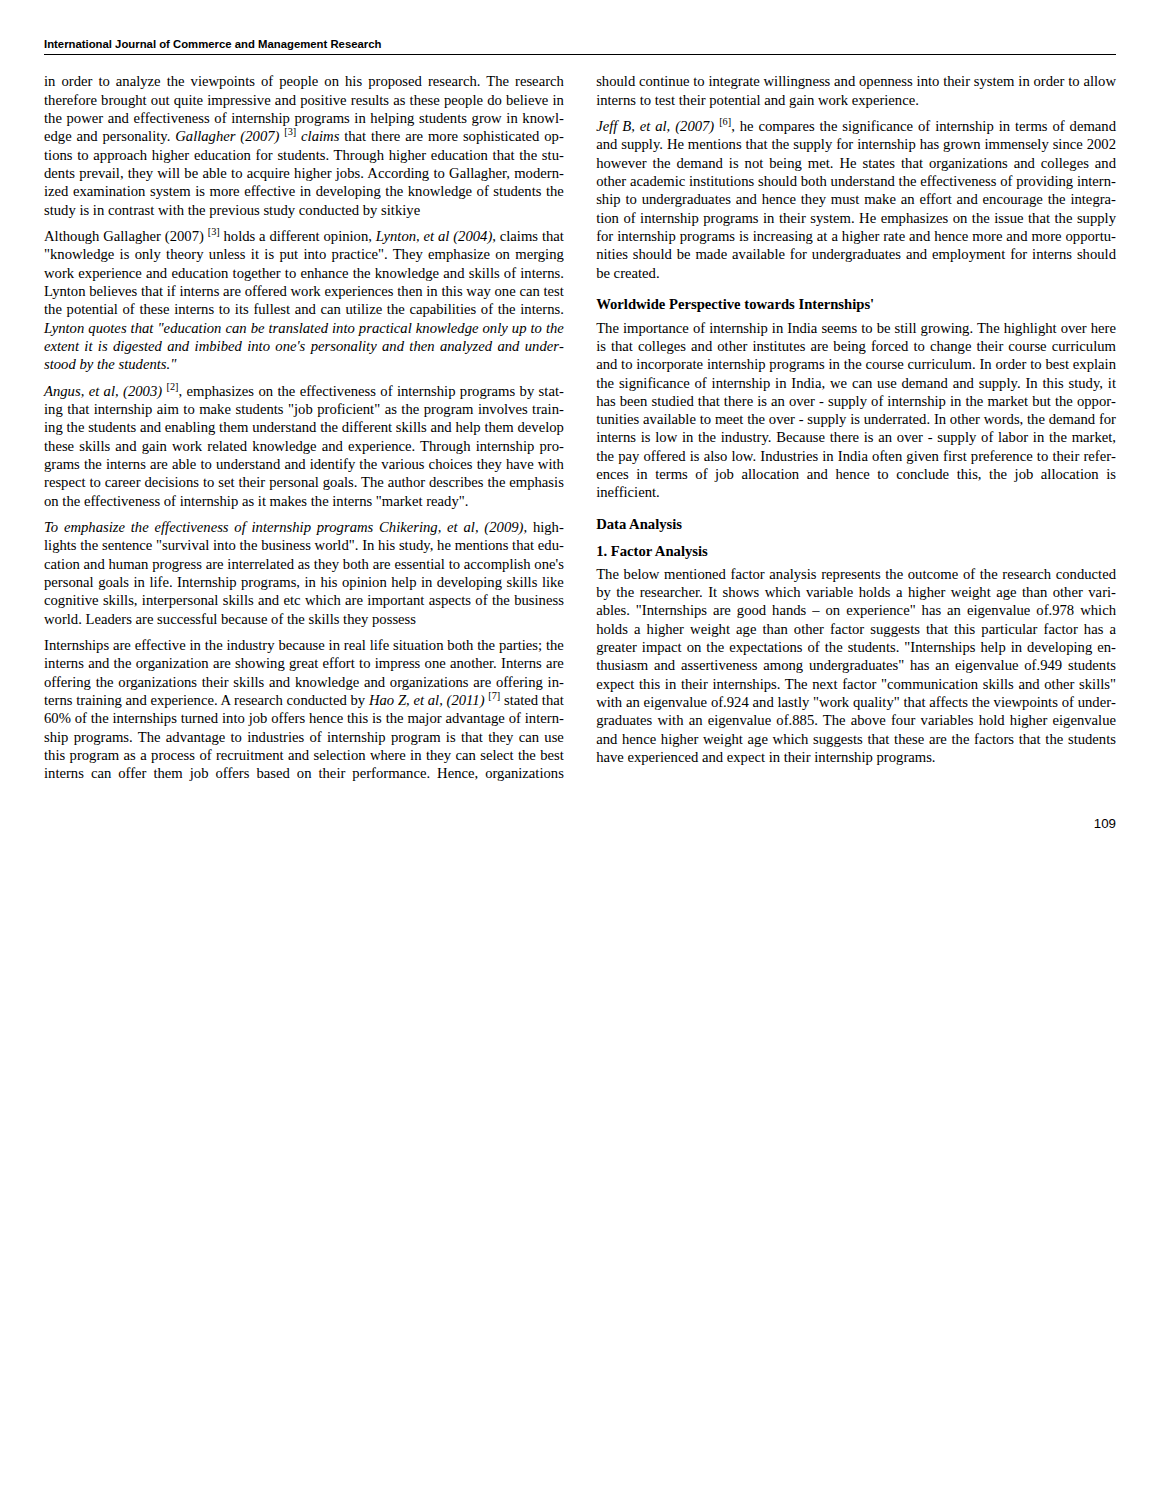International Journal of Commerce and Management Research
in order to analyze the viewpoints of people on his proposed research. The research therefore brought out quite impressive and positive results as these people do believe in the power and effectiveness of internship programs in helping students grow in knowledge and personality. Gallagher (2007) [3] claims that there are more sophisticated options to approach higher education for students. Through higher education that the students prevail, they will be able to acquire higher jobs. According to Gallagher, modernized examination system is more effective in developing the knowledge of students the study is in contrast with the previous study conducted by sitkiye
Although Gallagher (2007) [3] holds a different opinion, Lynton, et al (2004), claims that "knowledge is only theory unless it is put into practice". They emphasize on merging work experience and education together to enhance the knowledge and skills of interns. Lynton believes that if interns are offered work experiences then in this way one can test the potential of these interns to its fullest and can utilize the capabilities of the interns. Lynton quotes that "education can be translated into practical knowledge only up to the extent it is digested and imbibed into one's personality and then analyzed and understood by the students."
Angus, et al, (2003) [2], emphasizes on the effectiveness of internship programs by stating that internship aim to make students "job proficient" as the program involves training the students and enabling them understand the different skills and help them develop these skills and gain work related knowledge and experience. Through internship programs the interns are able to understand and identify the various choices they have with respect to career decisions to set their personal goals. The author describes the emphasis on the effectiveness of internship as it makes the interns "market ready".
To emphasize the effectiveness of internship programs Chikering, et al, (2009), highlights the sentence "survival into the business world". In his study, he mentions that education and human progress are interrelated as they both are essential to accomplish one's personal goals in life. Internship programs, in his opinion help in developing skills like cognitive skills, interpersonal skills and etc which are important aspects of the business world. Leaders are successful because of the skills they possess
Internships are effective in the industry because in real life situation both the parties; the interns and the organization are showing great effort to impress one another. Interns are offering the organizations their skills and knowledge and organizations are offering interns training and experience. A research conducted by Hao Z, et al, (2011) [7] stated that 60% of the internships turned into job offers hence this is the major advantage of internship programs. The advantage to industries of internship program is that they can use this program as a process of recruitment and selection where in they can select the best interns can offer them job offers based on their performance. Hence, organizations should continue to integrate willingness and openness into their system in order to allow interns to test their potential and gain work experience.
Jeff B, et al, (2007) [6], he compares the significance of internship in terms of demand and supply. He mentions that the supply for internship has grown immensely since 2002 however the demand is not being met. He states that organizations and colleges and other academic institutions should both understand the effectiveness of providing internship to undergraduates and hence they must make an effort and encourage the integration of internship programs in their system. He emphasizes on the issue that the supply for internship programs is increasing at a higher rate and hence more and more opportunities should be made available for undergraduates and employment for interns should be created.
Worldwide Perspective towards Internships'
The importance of internship in India seems to be still growing. The highlight over here is that colleges and other institutes are being forced to change their course curriculum and to incorporate internship programs in the course curriculum. In order to best explain the significance of internship in India, we can use demand and supply. In this study, it has been studied that there is an over - supply of internship in the market but the opportunities available to meet the over - supply is underrated. In other words, the demand for interns is low in the industry. Because there is an over - supply of labor in the market, the pay offered is also low. Industries in India often given first preference to their references in terms of job allocation and hence to conclude this, the job allocation is inefficient.
Data Analysis
1. Factor Analysis
The below mentioned factor analysis represents the outcome of the research conducted by the researcher. It shows which variable holds a higher weight age than other variables. "Internships are good hands – on experience" has an eigenvalue of.978 which holds a higher weight age than other factor suggests that this particular factor has a greater impact on the expectations of the students. "Internships help in developing enthusiasm and assertiveness among undergraduates" has an eigenvalue of.949 students expect this in their internships. The next factor "communication skills and other skills" with an eigenvalue of.924 and lastly "work quality" that affects the viewpoints of undergraduates with an eigenvalue of.885. The above four variables hold higher eigenvalue and hence higher weight age which suggests that these are the factors that the students have experienced and expect in their internship programs.
109